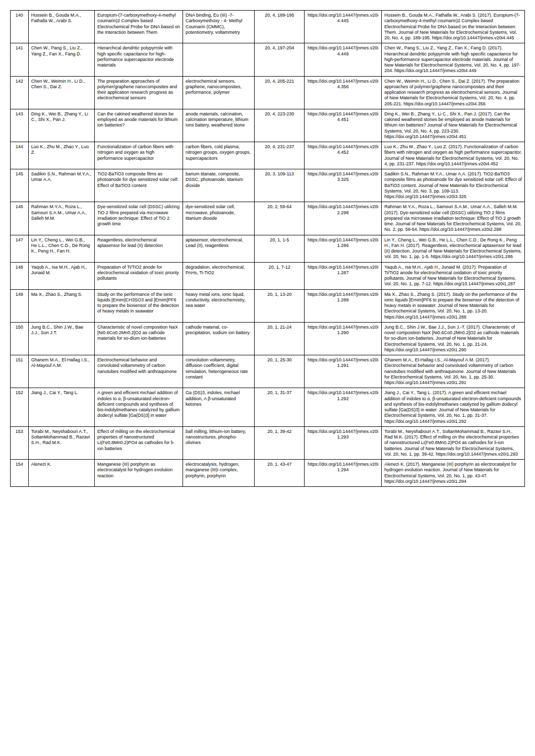| 140 | Hussein B., Gouda M.A., Fathalla W., Arabi S. | Europium-(7-carboxymethoxy-4-methyl coumarin)2 Complex based Electrochemical Probe for DNA based on the Interaction between Them | DNA binding, Eu (III) -7-Carboxymethoxy - 4- Methyl Coumarin (CMMC), potentiometry, voltammetry | 20, 4, 189-195 | https://doi.org/10.14447/jnmes.v20i4.445 | Hussein B., Gouda M.A., Fathalla W., Arabi S. (2017). Europium-(7-carboxymethoxy-4-methyl coumarin)2 Complex based Electrochemical Probe for DNA based on the Interaction between Them. Journal of New Materials for Electrochemical Systems, Vol. 20, No. 4, pp. 189-195. https://doi.org/10.14447/jnmes.v20i4.445 |
| 141 | Chen W., Pang S., Liu Z., Yang Z., Fan X., Fang D. | Hierarchical dendritic polypyrrole with high specific capacitance for high-performance supercapacitor electrode materials | | 20, 4, 197-204 | https://doi.org/10.14447/jnmes.v20i4.449 | Chen W., Pang S., Liu Z., Yang Z., Fan X., Fang D. (2017). Hierarchical dendritic polypyrrole with high specific capacitance for high-performance supercapacitor electrode materials. Journal of New Materials for Electrochemical Systems, Vol. 20, No. 4, pp. 197-204. https://doi.org/10.14447/jnmes.v20i4.449 |
| 142 | Chen W., Weimin H., Li D., Chen S., Dai Z. | The preparation approaches of polymer/graphene nanocomposites and their application research progress as electrochemical sensors | electrochemical sensors, graphene, nanocomposites, performance, polymer | 20, 4, 205-221 | https://doi.org/10.14447/jnmes.v20i4.356 | Chen W., Weimin H., Li D., Chen S., Dai Z. (2017). The preparation approaches of polymer/graphene nanocomposites and their application research progress as electrochemical sensors. Journal of New Materials for Electrochemical Systems, Vol. 20, No. 4, pp. 205-221. https://doi.org/10.14447/jnmes.v20i4.356 |
| 143 | Ding K., Wei B., Zhang Y., Li C., Shi X., Pan J. | Can the cakined weathered stones be employed as anode materials for lithium ion batteries? | anode materials, calcination, calcination temperature, lithium ions battery, weathered stone | 20, 4, 223-230 | https://doi.org/10.14447/jnmes.v20i4.451 | Ding K., Wei B., Zhang Y., Li C., Shi X., Pan J. (2017). Can the cakined weathered stones be employed as anode materials for lithium ion batteries? Journal of New Materials for Electrochemical Systems, Vol. 20, No. 4, pp. 223-230. https://doi.org/10.14447/jnmes.v20i4.451 |
| 144 | Luo K., Zhu M., Zhao Y., Luo Z. | Functionalization of carbon fibers with nitrogen and oxygen as high performance supercapacitor | carbon fibers, cold plasma, nitrogen groups, oxygen groups, supercapacitors | 20, 4, 231-237 | https://doi.org/10.14447/jnmes.v20i4.452 | Luo K., Zhu M., Zhao Y., Luo Z. (2017). Functionalization of carbon fibers with nitrogen and oxygen as high performance supercapacitor. Journal of New Materials for Electrochemical Systems, Vol. 20, No. 4, pp. 231-237. https://doi.org/10.14447/jnmes.v20i4.452 |
| 145 | Sadikin S.N., Rahman M.Y.A., Umar A.A. | TiO2-BaTiO3 composite films as photoanode for dye sensitized solar cell: Effect of BaTiO3 content | barium titanate, composite, DSSC, photoanode, titanium dioxide | 20, 3, 109-113 | https://doi.org/10.14447/jnmes.v20i3.325 | Sadikin S.N., Rahman M.Y.A., Umar A.A. (2017). TiO2-BaTiO3 composite films as photoanode for dye sensitized solar cell: Effect of BaTiO3 content. Journal of New Materials for Electrochemical Systems, Vol. 20, No. 3, pp. 109-113. https://doi.org/10.14447/jnmes.v20i3.325 |
| 146 | Rahman M.Y.A., Roza L., Samsuri S.A.M., Umar A.A., Salleh M.M. | Dye-sensitized solar cell (DSSC) utilizing TiO 2 films prepared via microwave irradiation technique: Effect of TiO 2 growth time | dye-sensitized solar cell, microwave, photoanode, titanium dioxide | 20, 2, 59-64 | https://doi.org/10.14447/jnmes.v20i2.298 | Rahman M.Y.A., Roza L., Samsuri S.A.M., Umar A.A., Salleh M.M. (2017). Dye-sensitized solar cell (DSSC) utilizing TiO 2 films prepared via microwave irradiation technique: Effect of TiO 2 growth time. Journal of New Materials for Electrochemical Systems, Vol. 20, No. 2, pp. 59-64. https://doi.org/10.14447/jnmes.v20i2.298 |
| 147 | Lin Y., Cheng L., Wei G.B., He L.L., Chen C.D., De Rong K., Peng H., Fan H. | Reagentless, electrochemical aptasensor for lead (II) detection | aptasensor, electrochemical, Lead (II), reagentless | 20, 1, 1-5 | https://doi.org/10.14447/jnmes.v20i1.286 | Lin Y., Cheng L., Wei G.B., He L.L., Chen C.D., De Rong K., Peng H., Fan H. (2017). Reagentless, electrochemical aptasensor for lead (II) detection. Journal of New Materials for Electrochemical Systems, Vol. 20, No. 1, pp. 1-5. https://doi.org/10.14447/jnmes.v20i1.286 |
| 148 | Yaqub A., Isa M.H., Ajab H., Junaid M. | Preparation of Ti/TiO2 anode for electrochemical oxidation of toxic priority pollutants | degradation, electrochemical, PAHs, Ti-TiO2 | 20, 1, 7-12 | https://doi.org/10.14447/jnmes.v20i1.287 | Yaqub A., Isa M.H., Ajab H., Junaid M. (2017). Preparation of Ti/TiO2 anode for electrochemical oxidation of toxic priority pollutants. Journal of New Materials for Electrochemical Systems, Vol. 20, No. 1, pp. 7-12. https://doi.org/10.14447/jnmes.v20i1.287 |
| 149 | Ma X., Zhao S., Zhang S. | Study on the performance of the ionic liquids [Emim]CH3SO3 and [Emim]PF6 to prepare the biosensor of the detection of heavy metals in seawater | heavy metal ions, ionic liquid, conductivity, electrochemistry, sea water | 20, 1, 13-20 | https://doi.org/10.14447/jnmes.v20i1.288 | Ma X., Zhao S., Zhang S. (2017). Study on the performance of the ionic liquids [Emim]PF6 to prepare the biosensor of the detection of heavy metals in seawater. Journal of New Materials for Electrochemical Systems, Vol. 20, No. 1, pp. 13-20. https://doi.org/10.14447/jnmes.v20i1.288 |
| 150 | Jung B.C., Shin J.W., Bae J.J., Son J.T. | Characteristic of novel composition NaX [Ni0.6Co0.2Mn0.2]O2 as cathode materials for so-dium ion-batteries | cathode material, co-precipitation, sodium ion battery | 20, 1, 21-24 | https://doi.org/10.14447/jnmes.v20i1.290 | Jung B.C., Shin J.W., Bae J.J., Son J.-T. (2017). Characteristic of novel composition NaX [Ni0.6Co0.2Mn0.2]O2 as cathode materials for so-dium ion-batteries. Journal of New Materials for Electrochemical Systems, Vol. 20, No. 1, pp. 21-24. https://doi.org/10.14447/jnmes.v20i1.290 |
| 151 | Ghanem M.A., El-Hallag I.S., Al-Mayouf A.M. | Electrochemical behavior and convoluted voltammetry of carbon nanotubes modified with anthraquinone | convolution voltammetry, diffusion coefficient, digital simulation, heterogeneous rate constant | 20, 1, 25-30 | https://doi.org/10.14447/jnmes.v20i1.291 | Ghanem M.A., El-Hallag I.S., Al-Mayouf A.M. (2017). Electrochemical behavior and convoluted voltammetry of carbon nanotubes modified with anthraquinone. Journal of New Materials for Electrochemical Systems, Vol. 20, No. 1, pp. 25-30. https://doi.org/10.14447/jnmes.v20i1.291 |
| 152 | Jiang J., Cai Y., Tang L. | A green and efficient michael addition of indoles to α, β-unsaturated electron-deficient compounds and synthesis of bis-indolylmethanes catalyzed by gallium dodecyl sulfate [Ga(DS)3] in water | Ga (DS)3, indoles, michael addition, A β-unsaturated ketones | 20, 1, 31-37 | https://doi.org/10.14447/jnmes.v20i1.292 | Jiang J., Cai Y., Tang L. (2017). A green and efficient michael addition of indoles to α, β-unsaturated electron-deficient compounds and synthesis of bis-indolylmethanes catalyzed by gallium dodecyl sulfate [Ga(DS)3] in water. Journal of New Materials for Electrochemical Systems, Vol. 20, No. 1, pp. 31-37. https://doi.org/10.14447/jnmes.v20i1.292 |
| 153 | Torabi M., Neyshabouri A.T., SoltanMohammad B., Razavi S.H., Rad M.K. | Effect of milling on the electrochemical properties of nanostructured Li(Fe0.8Mn0.2)PO4 as cathodes for li-ion batteries | ball milling, lithium-ion battery, nanostructures, phospho-olivines | 20, 1, 39-42 | https://doi.org/10.14447/jnmes.v20i1.293 | Torabi M., Neyshabouri A.T., SoltanMohammad B., Razavi S.H., Rad M.K. (2017). Effect of milling on the electrochemical properties of nanostructured Li(Fe0.8Mn0.2)PO4 as cathodes for li-ion batteries. Journal of New Materials for Electrochemical Systems, Vol. 20, No. 1, pp. 39-42. https://doi.org/10.14447/jnmes.v20i1.293 |
| 154 | Alenezi K. | Manganese (III) porphyrin as electrocatalyst for hydrogen evolution reaction | electrocatalysis, hydrogen, manganese (III)i complex, porphyrin, porphyrin | 20, 1, 43-47 | https://doi.org/10.14447/jnmes.v20i1.294 | Alenezi K. (2017). Manganese (III) porphyrin as electrocatalyst for hydrogen evolution reaction. Journal of New Materials for Electrochemical Systems, Vol. 20, No. 1, pp. 43-47. https://doi.org/10.14447/jnmes.v20i1.294 |